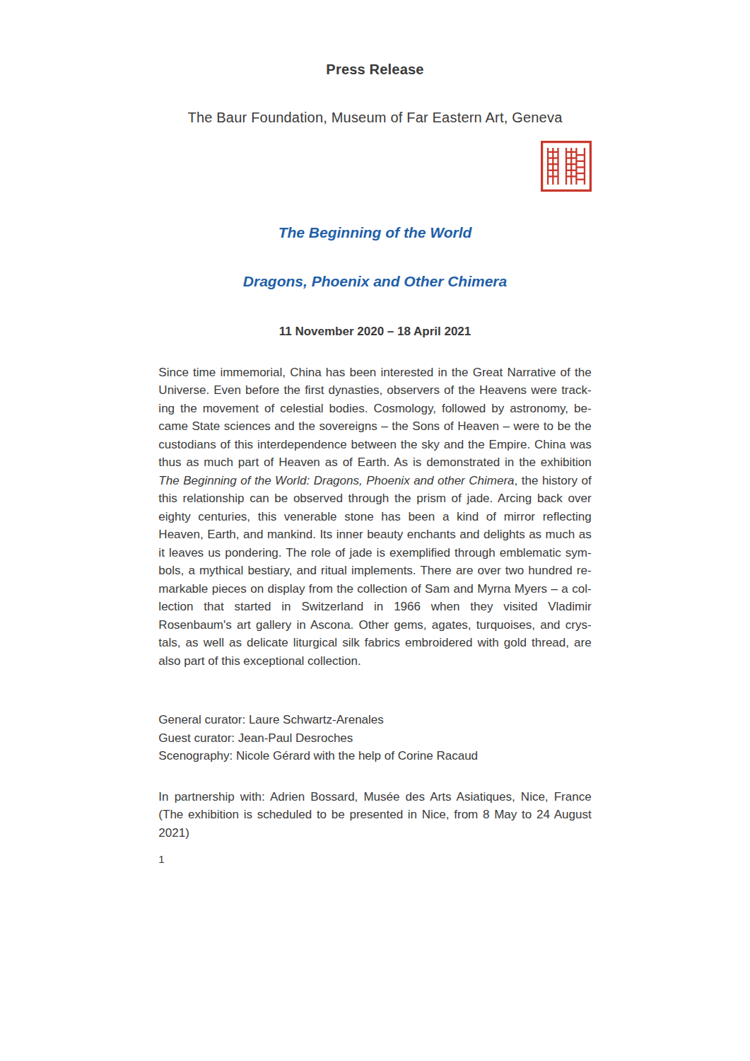Press Release
The Baur Foundation, Museum of Far Eastern Art, Geneva
The Beginning of the World
Dragons, Phoenix and Other Chimera
11 November 2020 – 18 April 2021
Since time immemorial, China has been interested in the Great Narrative of the Universe. Even before the first dynasties, observers of the Heavens were tracking the movement of celestial bodies. Cosmology, followed by astronomy, became State sciences and the sovereigns – the Sons of Heaven – were to be the custodians of this interdependence between the sky and the Empire. China was thus as much part of Heaven as of Earth. As is demonstrated in the exhibition The Beginning of the World: Dragons, Phoenix and other Chimera, the history of this relationship can be observed through the prism of jade. Arcing back over eighty centuries, this venerable stone has been a kind of mirror reflecting Heaven, Earth, and mankind. Its inner beauty enchants and delights as much as it leaves us pondering. The role of jade is exemplified through emblematic symbols, a mythical bestiary, and ritual implements. There are over two hundred remarkable pieces on display from the collection of Sam and Myrna Myers – a collection that started in Switzerland in 1966 when they visited Vladimir Rosenbaum's art gallery in Ascona. Other gems, agates, turquoises, and crystals, as well as delicate liturgical silk fabrics embroidered with gold thread, are also part of this exceptional collection.
General curator: Laure Schwartz-Arenales
Guest curator: Jean-Paul Desroches
Scenography: Nicole Gérard with the help of Corine Racaud
In partnership with: Adrien Bossard, Musée des Arts Asiatiques, Nice, France (The exhibition is scheduled to be presented in Nice, from 8 May to 24 August 2021)
1